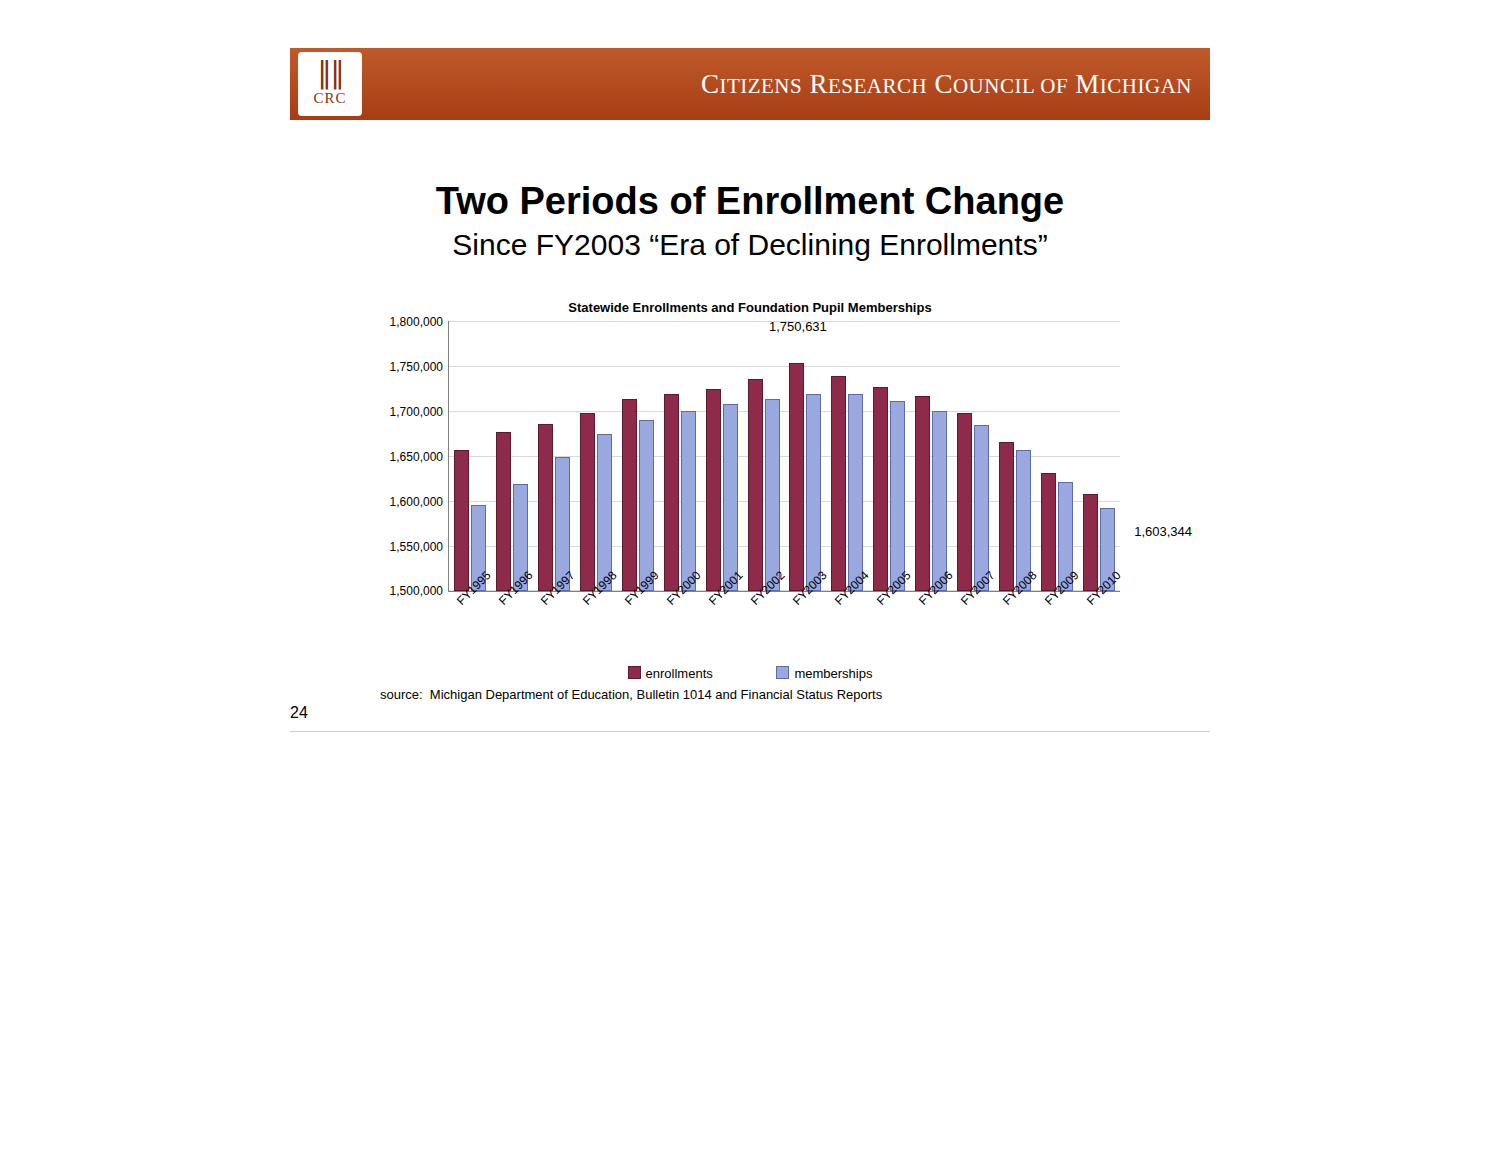CITIZENS RESEARCH COUNCIL OF MICHIGAN
∥∥
CRC
Two Periods of Enrollment Change
Since FY2003 “Era of Declining Enrollments”
Statewide Enrollments and Foundation Pupil Memberships
1,800,000
1,750,000
1,700,000
1,650,000
1,600,000
1,550,000
1,500,000
1,750,631
1,603,344
FY1995
FY1996
FY1997
FY1998
FY1999
FY2000
FY2001
FY2002
FY2003
FY2004
FY2005
FY2006
FY2007
FY2008
FY2009
FY2010
enrollments memberships
source: Michigan Department of Education, Bulletin 1014 and Financial Status Reports
24